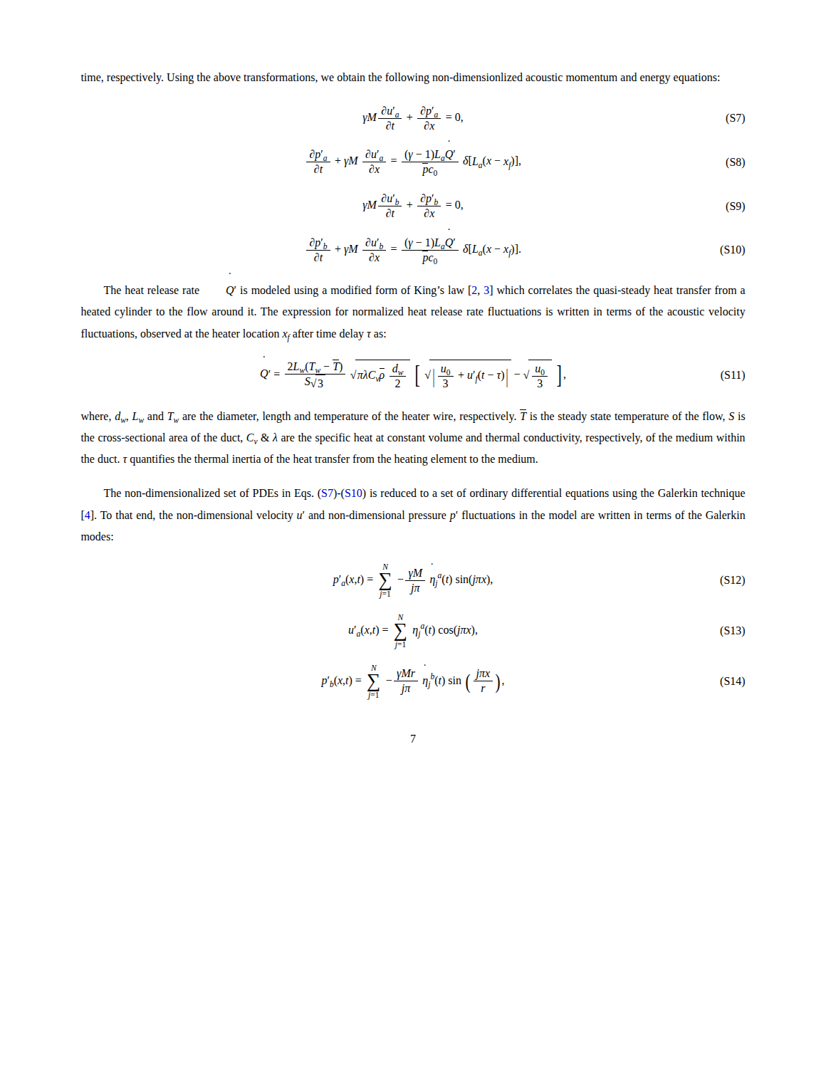time, respectively. Using the above transformations, we obtain the following non-dimensionlized acoustic momentum and energy equations:
γM∂u′a∂t + ∂p′a∂x = 0,
(S7)
∂p′a∂t + γM ∂u′a∂x = (γ − 1)La Q′pc0 δ[La(x − xf)],
(S8)
γM∂u′b∂t + ∂p′b∂x = 0,
(S9)
∂p′b∂t + γM ∂u′b∂x = (γ − 1)La Q′pc0 δ[La(x − xf)].
(S10)
The heat release rate Q′ is modeled using a modified form of King’s law [2, 3] which correlates the quasi-steady heat transfer from a heated cylinder to the flow around it. The expression for normalized heat release rate fluctuations is written in terms of the acoustic velocity fluctuations, observed at the heater location xf after time delay τ as:
Q′ = 2Lw(Tw − T) S√3 √πλCv ρ dw 2 [ √|u03 + u′f(t − τ)| − √u03 ],
(S11)
where, dw, Lw and Tw are the diameter, length and temperature of the heater wire, respectively. T is the steady state temperature of the flow, S is the cross-sectional area of the duct, Cv & λ are the specific heat at constant volume and thermal conductivity, respectively, of the medium within the duct. τ quantifies the thermal inertia of the heat transfer from the heating element to the medium.
The non-dimensionalized set of PDEs in Eqs. (S7)-(S10) is reduced to a set of ordinary differential equations using the Galerkin technique [4]. To that end, the non-dimensional velocity u′ and non-dimensional pressure p′ fluctuations in the model are written in terms of the Galerkin modes:
p′a(x,t) = N∑j=1 −γM jπ ηja(t) sin(jπx),
(S12)
u′a(x,t) = N∑j=1 ηja(t) cos(jπx),
(S13)
p′b(x,t) = N∑j=1 −γMr jπ ηjb(t) sin (jπx r),
(S14)
7